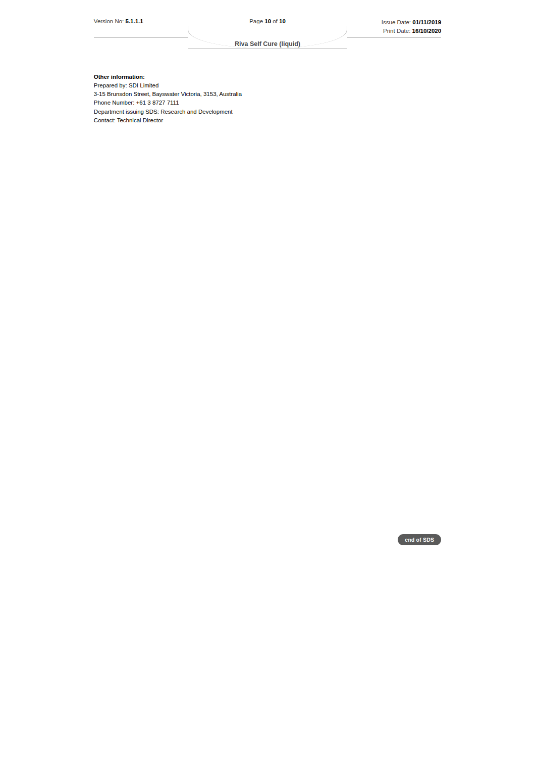Version No: 5.1.1.1
Page 10 of 10
Issue Date: 01/11/2019
Print Date: 16/10/2020
Riva Self Cure (liquid)
Other information:
Prepared by: SDI Limited
3-15 Brunsdon Street, Bayswater Victoria, 3153, Australia
Phone Number: +61 3 8727 7111
Department issuing SDS: Research and Development
Contact: Technical Director
end of SDS